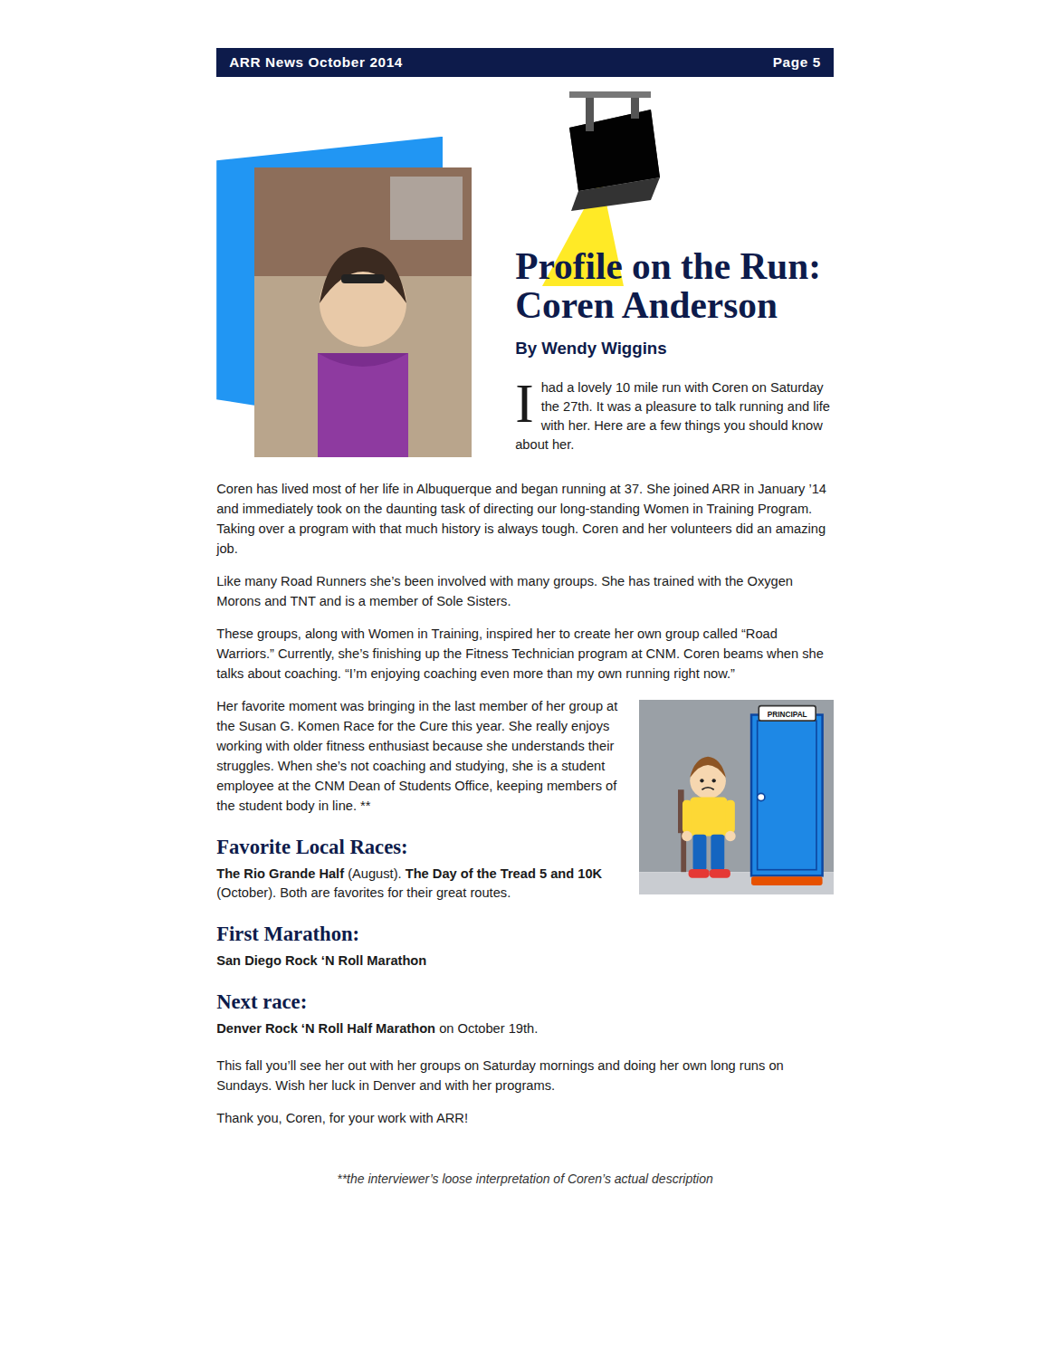ARR News October 2014 Page 5
Profile on the Run:
Coren Anderson
By Wendy Wiggins
I had a lovely 10 mile run with Coren on Saturday the 27th. It was a pleasure to talk running and life with her. Here are a few things you should know about her.
Coren has lived most of her life in Albuquerque and began running at 37. She joined ARR in January ’14 and immediately took on the daunting task of directing our long-standing Women in Training Program. Taking over a program with that much history is always tough. Coren and her volunteers did an amazing job.
Like many Road Runners she’s been involved with many groups. She has trained with the Oxygen Morons and TNT and is a member of Sole Sisters.
These groups, along with Women in Training, inspired her to create her own group called “Road Warriors.” Currently, she’s finishing up the Fitness Technician program at CNM. Coren beams when she talks about coaching. “I’m enjoying coaching even more than my own running right now.”
PRINCIPAL
Her favorite moment was bringing in the last member of her group at the Susan G. Komen Race for the Cure this year. She really enjoys working with older fitness enthusiast because she understands their struggles. When she’s not coaching and studying, she is a student employee at the CNM Dean of Students Office, keeping members of the student body in line. **
Favorite Local Races:
The Rio Grande Half (August). The Day of the Tread 5 and 10K (October). Both are favorites for their great routes.
First Marathon:
San Diego Rock ‘N Roll Marathon
Next race:
Denver Rock ‘N Roll Half Marathon on October 19th.
This fall you’ll see her out with her groups on Saturday mornings and doing her own long runs on Sundays. Wish her luck in Denver and with her programs.
Thank you, Coren, for your work with ARR!
**the interviewer’s loose interpretation of Coren’s actual description